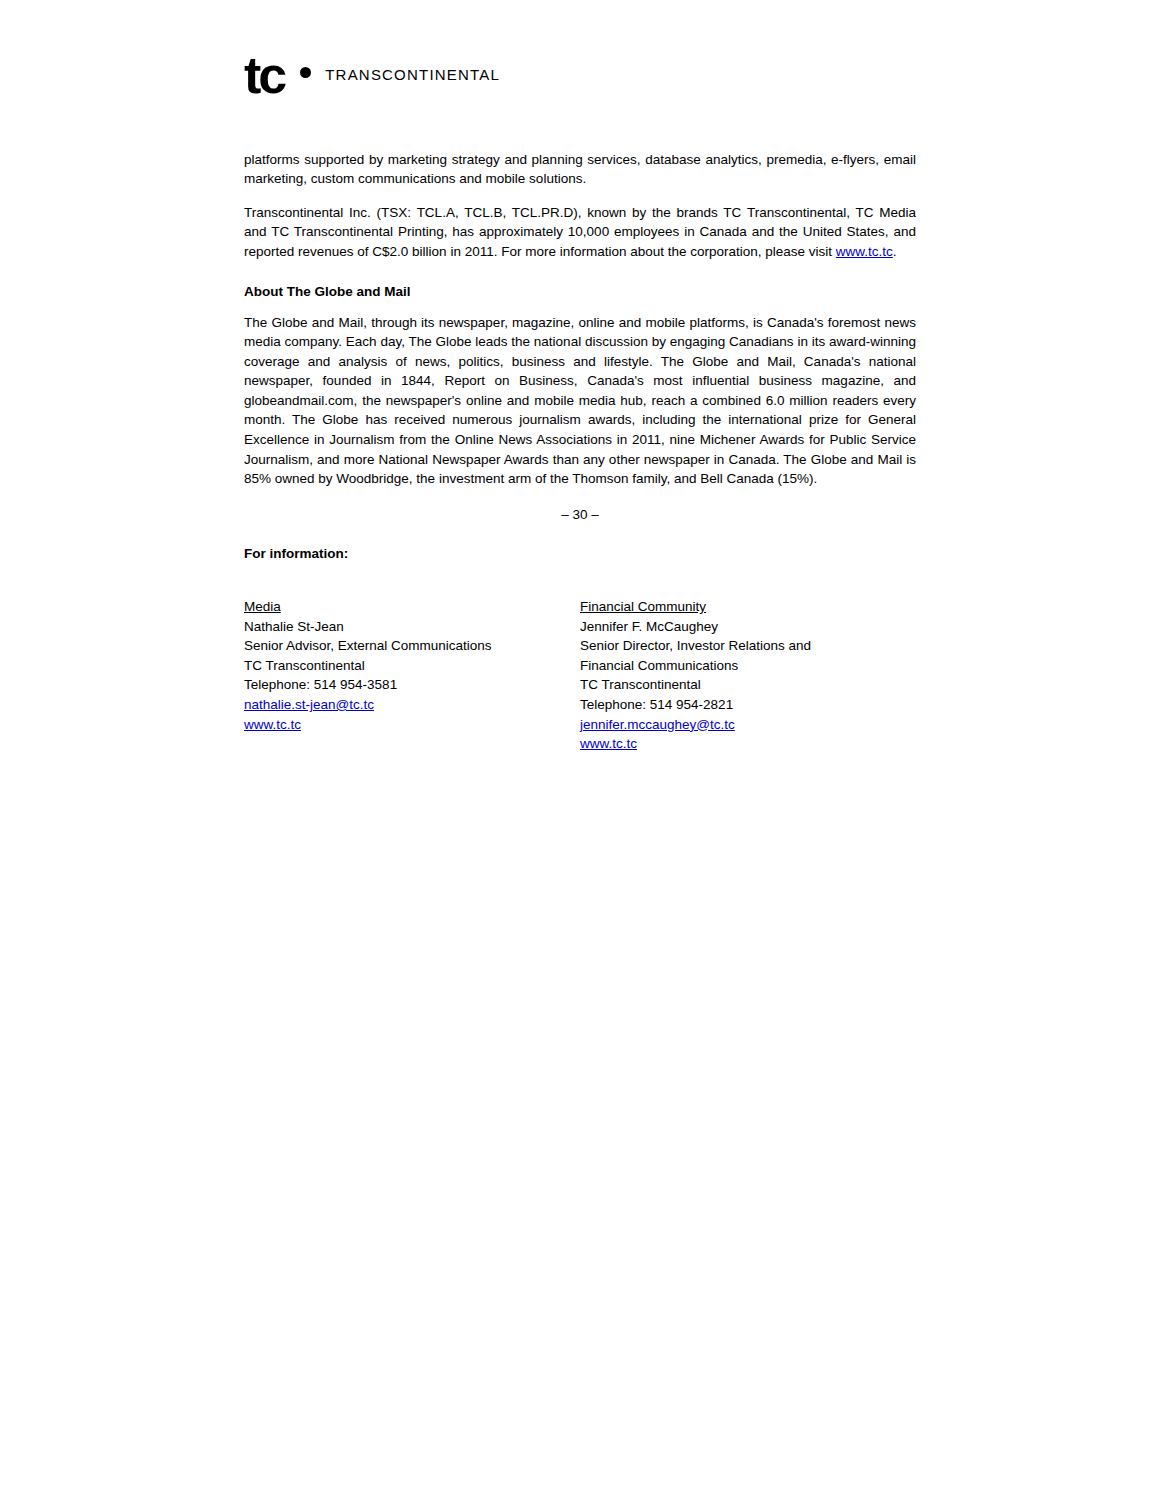tc TRANSCONTINENTAL
platforms supported by marketing strategy and planning services, database analytics, premedia, e-flyers, email marketing, custom communications and mobile solutions.
Transcontinental Inc. (TSX: TCL.A, TCL.B, TCL.PR.D), known by the brands TC Transcontinental, TC Media and TC Transcontinental Printing, has approximately 10,000 employees in Canada and the United States, and reported revenues of C$2.0 billion in 2011. For more information about the corporation, please visit www.tc.tc.
About The Globe and Mail
The Globe and Mail, through its newspaper, magazine, online and mobile platforms, is Canada's foremost news media company. Each day, The Globe leads the national discussion by engaging Canadians in its award-winning coverage and analysis of news, politics, business and lifestyle. The Globe and Mail, Canada's national newspaper, founded in 1844, Report on Business, Canada's most influential business magazine, and globeandmail.com, the newspaper's online and mobile media hub, reach a combined 6.0 million readers every month. The Globe has received numerous journalism awards, including the international prize for General Excellence in Journalism from the Online News Associations in 2011, nine Michener Awards for Public Service Journalism, and more National Newspaper Awards than any other newspaper in Canada. The Globe and Mail is 85% owned by Woodbridge, the investment arm of the Thomson family, and Bell Canada (15%).
– 30 –
For information:
| Media Nathalie St-Jean Senior Advisor, External Communications TC Transcontinental Telephone: 514 954-3581 nathalie.st-jean@tc.tc www.tc.tc | Financial Community Jennifer F. McCaughey Senior Director, Investor Relations and Financial Communications TC Transcontinental Telephone: 514 954-2821 jennifer.mccaughey@tc.tc www.tc.tc |